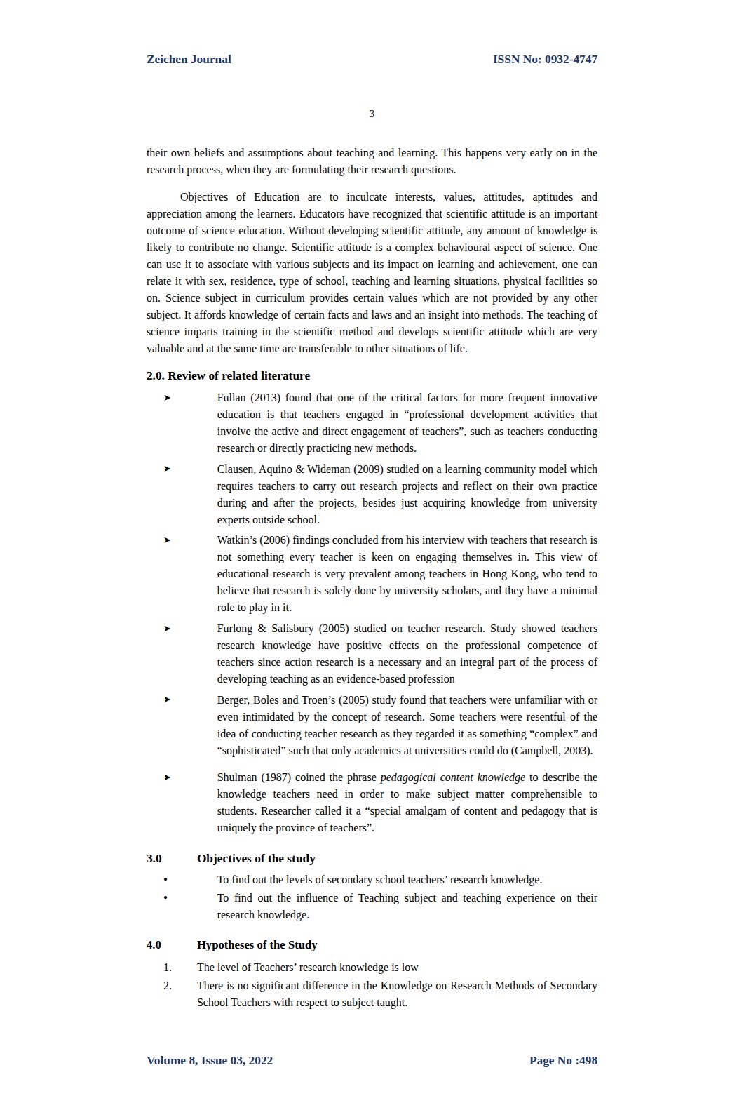Zeichen Journal ISSN No: 0932-4747
3
their own beliefs and assumptions about teaching and learning. This happens very early on in the research process, when they are formulating their research questions.
Objectives of Education are to inculcate interests, values, attitudes, aptitudes and appreciation among the learners. Educators have recognized that scientific attitude is an important outcome of science education. Without developing scientific attitude, any amount of knowledge is likely to contribute no change. Scientific attitude is a complex behavioural aspect of science. One can use it to associate with various subjects and its impact on learning and achievement, one can relate it with sex, residence, type of school, teaching and learning situations, physical facilities so on. Science subject in curriculum provides certain values which are not provided by any other subject. It affords knowledge of certain facts and laws and an insight into methods. The teaching of science imparts training in the scientific method and develops scientific attitude which are very valuable and at the same time are transferable to other situations of life.
2.0. Review of related literature
Fullan (2013) found that one of the critical factors for more frequent innovative education is that teachers engaged in “professional development activities that involve the active and direct engagement of teachers”, such as teachers conducting research or directly practicing new methods.
Clausen, Aquino & Wideman (2009) studied on a learning community model which requires teachers to carry out research projects and reflect on their own practice during and after the projects, besides just acquiring knowledge from university experts outside school.
Watkin’s (2006) findings concluded from his interview with teachers that research is not something every teacher is keen on engaging themselves in. This view of educational research is very prevalent among teachers in Hong Kong, who tend to believe that research is solely done by university scholars, and they have a minimal role to play in it.
Furlong & Salisbury (2005) studied on teacher research. Study showed teachers research knowledge have positive effects on the professional competence of teachers since action research is a necessary and an integral part of the process of developing teaching as an evidence-based profession
Berger, Boles and Troen’s (2005) study found that teachers were unfamiliar with or even intimidated by the concept of research. Some teachers were resentful of the idea of conducting teacher research as they regarded it as something “complex” and “sophisticated” such that only academics at universities could do (Campbell, 2003).
Shulman (1987) coined the phrase pedagogical content knowledge to describe the knowledge teachers need in order to make subject matter comprehensible to students. Researcher called it a “special amalgam of content and pedagogy that is uniquely the province of teachers”.
3.0 Objectives of the study
To find out the levels of secondary school teachers’ research knowledge.
To find out the influence of Teaching subject and teaching experience on their research knowledge.
4.0 Hypotheses of the Study
The level of Teachers’ research knowledge is low
There is no significant difference in the Knowledge on Research Methods of Secondary School Teachers with respect to subject taught.
Volume 8, Issue 03, 2022 Page No :498